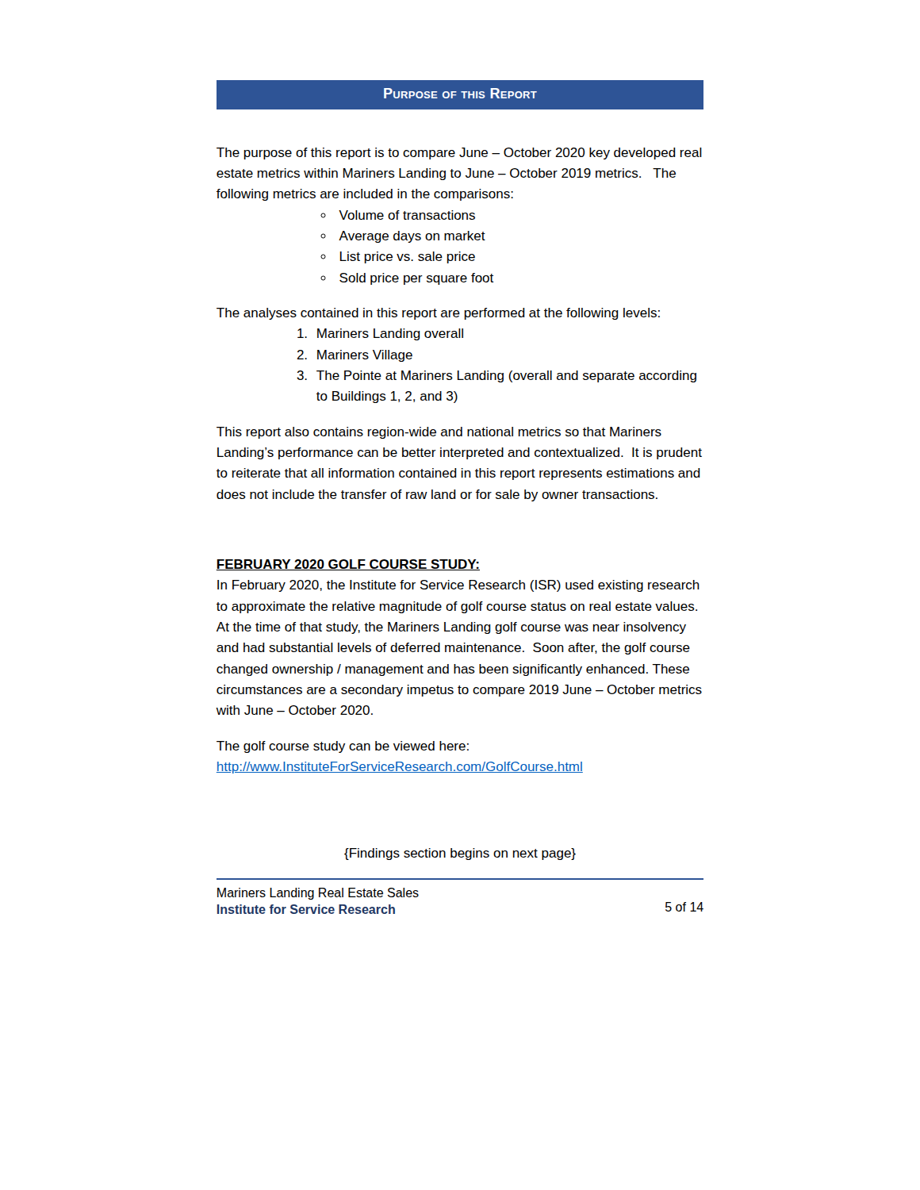Purpose of this Report
The purpose of this report is to compare June – October 2020 key developed real estate metrics within Mariners Landing to June – October 2019 metrics. The following metrics are included in the comparisons:
Volume of transactions
Average days on market
List price vs. sale price
Sold price per square foot
The analyses contained in this report are performed at the following levels:
Mariners Landing overall
Mariners Village
The Pointe at Mariners Landing (overall and separate according to Buildings 1, 2, and 3)
This report also contains region-wide and national metrics so that Mariners Landing’s performance can be better interpreted and contextualized. It is prudent to reiterate that all information contained in this report represents estimations and does not include the transfer of raw land or for sale by owner transactions.
FEBRUARY 2020 GOLF COURSE STUDY:
In February 2020, the Institute for Service Research (ISR) used existing research to approximate the relative magnitude of golf course status on real estate values. At the time of that study, the Mariners Landing golf course was near insolvency and had substantial levels of deferred maintenance. Soon after, the golf course changed ownership / management and has been significantly enhanced. These circumstances are a secondary impetus to compare 2019 June – October metrics with June – October 2020.
The golf course study can be viewed here:
http://www.InstituteForServiceResearch.com/GolfCourse.html
{Findings section begins on next page}
Mariners Landing Real Estate Sales
Institute for Service Research
5 of 14